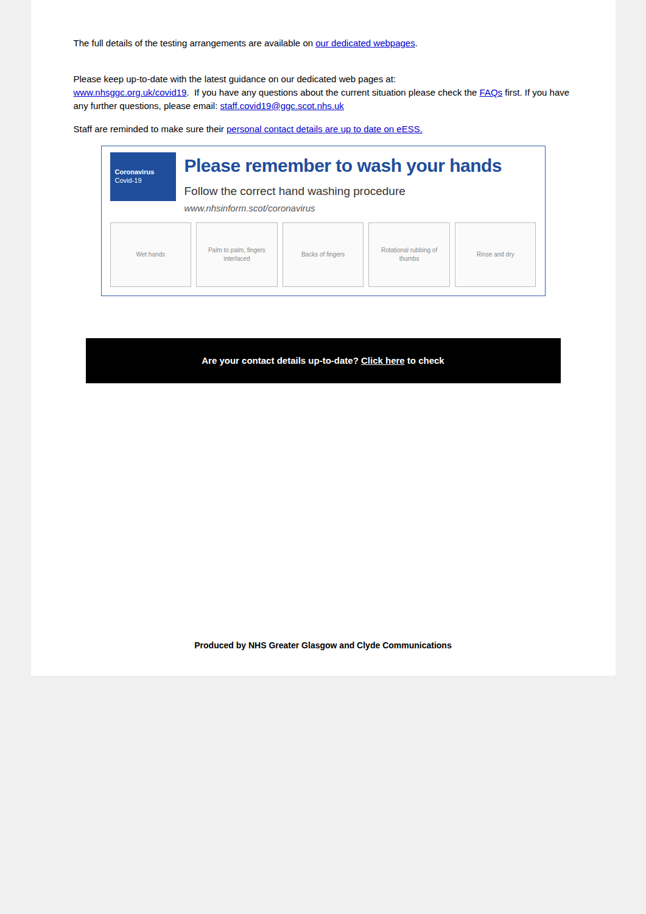The full details of the testing arrangements are available on our dedicated webpages.
Please keep up-to-date with the latest guidance on our dedicated web pages at:
www.nhsggc.org.uk/covid19. If you have any questions about the current situation please check the FAQs first. If you have any further questions, please email: staff.covid19@ggc.scot.nhs.uk
Staff are reminded to make sure their personal contact details are up to date on eESS.
Coronavirus Covid-19
Please remember to wash your hands
Follow the correct hand washing procedure
www.nhsinform.scot/coronavirus
Wet hands
Palm to palm, fingers interlaced
Backs of fingers
Rotational rubbing of thumbs
Rinse and dry
Are your contact details up-to-date? Click here to check
Produced by NHS Greater Glasgow and Clyde Communications